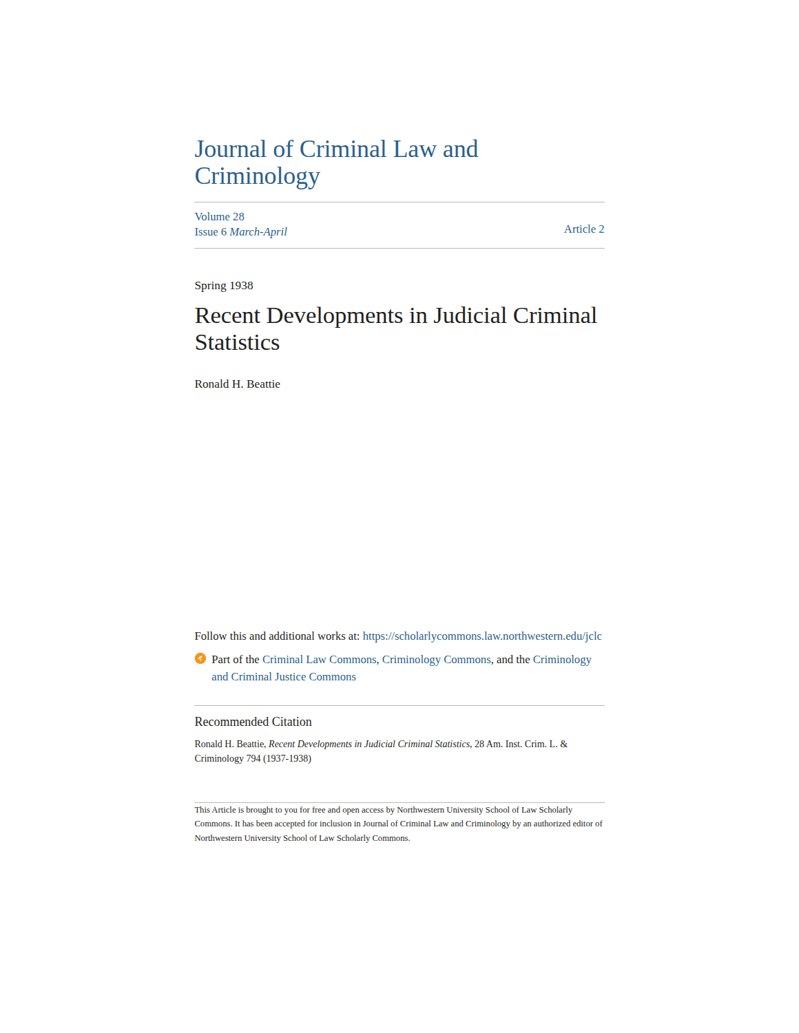Journal of Criminal Law and Criminology
Volume 28 Issue 6 March-April
Article 2
Spring 1938
Recent Developments in Judicial Criminal
Statistics
Ronald H. Beattie
Follow this and additional works at: https://scholarlycommons.law.northwestern.edu/jclc
Part of the Criminal Law Commons, Criminology Commons, and the Criminology and Criminal Justice Commons
Recommended Citation
Ronald H. Beattie, Recent Developments in Judicial Criminal Statistics, 28 Am. Inst. Crim. L. & Criminology 794 (1937-1938)
This Article is brought to you for free and open access by Northwestern University School of Law Scholarly Commons. It has been accepted for inclusion in Journal of Criminal Law and Criminology by an authorized editor of Northwestern University School of Law Scholarly Commons.